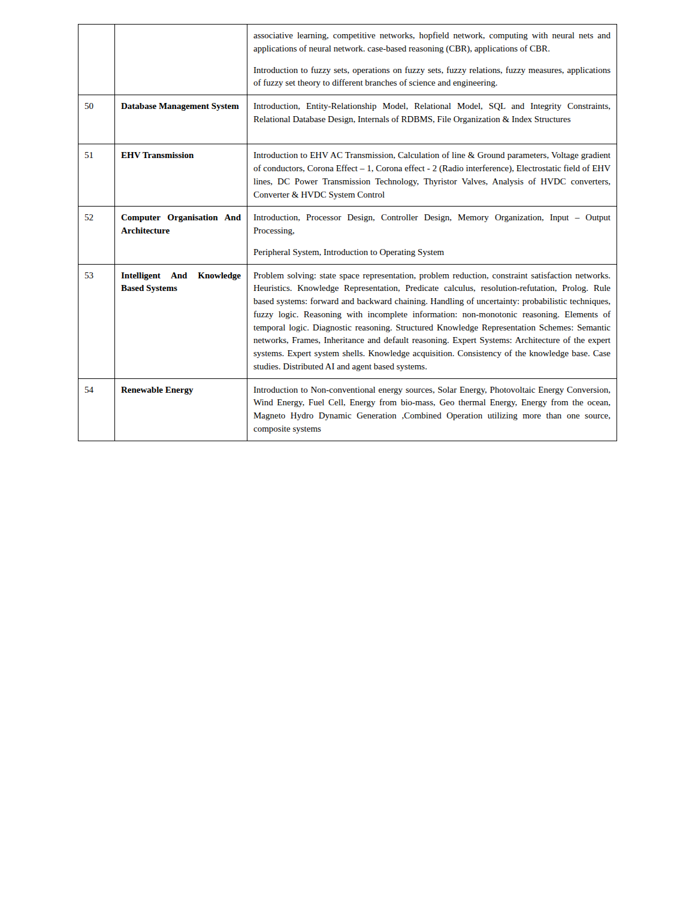| | | associative learning, competitive networks, hopfield network, computing with neural nets and applications of neural network. case-based reasoning (CBR), applications of CBR. Introduction to fuzzy sets, operations on fuzzy sets, fuzzy relations, fuzzy measures, applications of fuzzy set theory to different branches of science and engineering. |
| 50 | Database Management System | Introduction, Entity-Relationship Model, Relational Model, SQL and Integrity Constraints, Relational Database Design, Internals of RDBMS, File Organization & Index Structures |
| 51 | EHV Transmission | Introduction to EHV AC Transmission, Calculation of line & Ground parameters, Voltage gradient of conductors, Corona Effect – 1, Corona effect - 2 (Radio interference), Electrostatic field of EHV lines, DC Power Transmission Technology, Thyristor Valves, Analysis of HVDC converters, Converter & HVDC System Control |
| 52 | Computer Organisation And Architecture | Introduction, Processor Design, Controller Design, Memory Organization, Input – Output Processing, Peripheral System, Introduction to Operating System |
| 53 | Intelligent And Knowledge Based Systems | Problem solving: state space representation, problem reduction, constraint satisfaction networks. Heuristics. Knowledge Representation, Predicate calculus, resolution-refutation, Prolog. Rule based systems: forward and backward chaining. Handling of uncertainty: probabilistic techniques, fuzzy logic. Reasoning with incomplete information: non-monotonic reasoning. Elements of temporal logic. Diagnostic reasoning. Structured Knowledge Representation Schemes: Semantic networks, Frames, Inheritance and default reasoning. Expert Systems: Architecture of the expert systems. Expert system shells. Knowledge acquisition. Consistency of the knowledge base. Case studies. Distributed AI and agent based systems. |
| 54 | Renewable Energy | Introduction to Non-conventional energy sources, Solar Energy, Photovoltaic Energy Conversion, Wind Energy, Fuel Cell, Energy from bio-mass, Geo thermal Energy, Energy from the ocean, Magneto Hydro Dynamic Generation ,Combined Operation utilizing more than one source, composite systems |